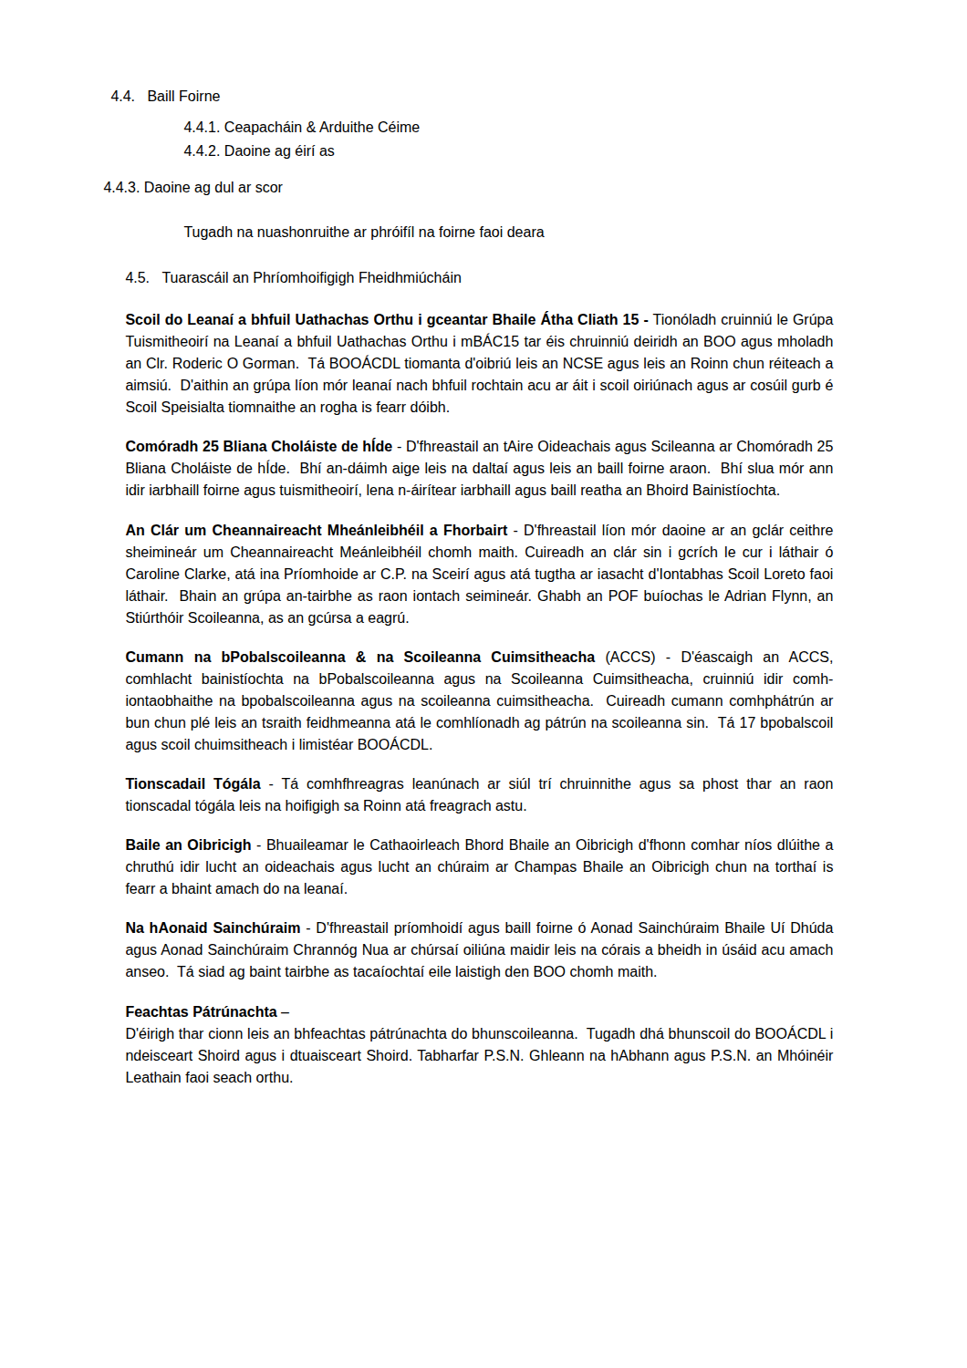4.4. Baill Foirne
4.4.1. Ceapacháin & Arduithe Céime
4.4.2. Daoine ag éirí as
4.4.3. Daoine ag dul ar scor
Tugadh na nuashonruithe ar phróifíl na foirne faoi deara
4.5. Tuarascáil an Phríomhoifigigh Fheidhmiúcháin
Scoil do Leanaí a bhfuil Uathachas Orthu i gceantar Bhaile Átha Cliath 15 - Tionóladh cruinniú le Grúpa Tuismitheoirí na Leanaí a bhfuil Uathachas Orthu i mBÁC15 tar éis chruinniú deiridh an BOO agus mholadh an Clr. Roderic O Gorman. Tá BOOÁCDL tiomanta d'oibriú leis an NCSE agus leis an Roinn chun réiteach a aimsiú. D'aithin an grúpa líon mór leanaí nach bhfuil rochtain acu ar áit i scoil oiriúnach agus ar cosúil gurb é Scoil Speisialta tiomnaithe an rogha is fearr dóibh.
Comóradh 25 Bliana Choláiste de hÍde - D'fhreastail an tAire Oideachais agus Scileanna ar Chomóradh 25 Bliana Choláiste de hÍde. Bhí an-dáimh aige leis na daltaí agus leis an baill foirne araon. Bhí slua mór ann idir iarbhaill foirne agus tuismitheoirí, lena n-áirítear iarbhaill agus baill reatha an Bhoird Bainistíochta.
An Clár um Cheannaireacht Mheánleibhéil a Fhorbairt - D'fhreastail líon mór daoine ar an gclár ceithre sheimineár um Cheannaireacht Meánleibhéil chomh maith. Cuireadh an clár sin i gcrích le cur i láthair ó Caroline Clarke, atá ina Príomhoide ar C.P. na Sceirí agus atá tugtha ar iasacht d'Iontabhas Scoil Loreto faoi láthair. Bhain an grúpa an-tairbhe as raon iontach seimineár. Ghabh an POF buíochas le Adrian Flynn, an Stiúrthóir Scoileanna, as an gcúrsa a eagrú.
Cumann na bPobalscoileanna & na Scoileanna Cuimsitheacha (ACCS) - D'éascaigh an ACCS, comhlacht bainistíochta na bPobalscoileanna agus na Scoileanna Cuimsitheacha, cruinniú idir comh-iontaobhaithe na bpobalscoileanna agus na scoileanna cuimsitheacha. Cuireadh cumann comhphátrún ar bun chun plé leis an tsraith feidhmeanna atá le comhlíonadh ag pátrún na scoileanna sin. Tá 17 bpobalscoil agus scoil chuimsitheach i limistéar BOOÁCDL.
Tionscadail Tógála - Tá comhfhreagras leanúnach ar siúl trí chruinnithe agus sa phost thar an raon tionscadal tógála leis na hoifigigh sa Roinn atá freagrach astu.
Baile an Oibricigh - Bhuaileamar le Cathaoirleach Bhord Bhaile an Oibricigh d'fhonn comhar níos dlúithe a chruthú idir lucht an oideachais agus lucht an chúraim ar Champas Bhaile an Oibricigh chun na torthaí is fearr a bhaint amach do na leanaí.
Na hAonaid Sainchúraim - D'fhreastail príomhoidí agus baill foirne ó Aonad Sainchúraim Bhaile Uí Dhúda agus Aonad Sainchúraim Chrannóg Nua ar chúrsaí oiliúna maidir leis na córais a bheidh in úsáid acu amach anseo. Tá siad ag baint tairbhe as tacaíochtaí eile laistigh den BOO chomh maith.
Feachtas Pátrúnachta –
D'éirigh thar cionn leis an bhfeachtas pátrúnachta do bhunscoileanna. Tugadh dhá bhunscoil do BOOÁCDL i ndeisceart Shoird agus i dtuaisceart Shoird. Tabharfar P.S.N. Ghleann na hAbhann agus P.S.N. an Mhóinéir Leathain faoi seach orthu.